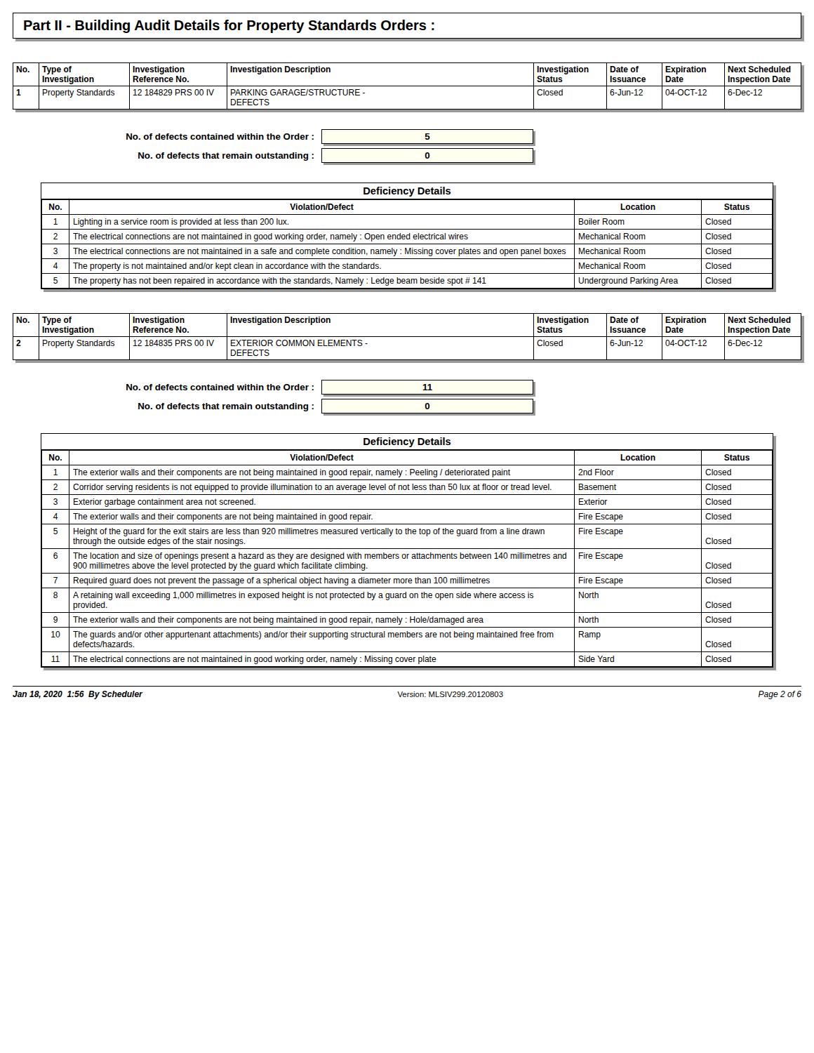Part II - Building Audit Details for Property Standards Orders :
| No. | Type of Investigation | Investigation Reference No. | Investigation Description | Investigation Status | Date of Issuance | Expiration Date | Next Scheduled Inspection Date |
| --- | --- | --- | --- | --- | --- | --- | --- |
| 1 | Property Standards | 12 184829 PRS 00 IV | PARKING GARAGE/STRUCTURE - DEFECTS | Closed | 6-Jun-12 | 04-OCT-12 | 6-Dec-12 |
No. of defects contained within the Order :
5
No. of defects that remain outstanding :
0
Deficiency Details
| No. | Violation/Defect | Location | Status |
| --- | --- | --- | --- |
| 1 | Lighting in a service room is provided at less than 200 lux. | Boiler Room | Closed |
| 2 | The electrical connections are not maintained in good working order, namely : Open ended electrical wires | Mechanical Room | Closed |
| 3 | The electrical connections are not maintained in a safe and complete condition, namely : Missing cover plates and open panel boxes | Mechanical Room | Closed |
| 4 | The property is not maintained and/or kept clean in accordance with the standards. | Mechanical Room | Closed |
| 5 | The property has not been repaired in accordance with the standards, Namely : Ledge beam beside spot # 141 | Underground Parking Area | Closed |
| No. | Type of Investigation | Investigation Reference No. | Investigation Description | Investigation Status | Date of Issuance | Expiration Date | Next Scheduled Inspection Date |
| --- | --- | --- | --- | --- | --- | --- | --- |
| 2 | Property Standards | 12 184835 PRS 00 IV | EXTERIOR COMMON ELEMENTS - DEFECTS | Closed | 6-Jun-12 | 04-OCT-12 | 6-Dec-12 |
No. of defects contained within the Order :
11
No. of defects that remain outstanding :
0
Deficiency Details
| No. | Violation/Defect | Location | Status |
| --- | --- | --- | --- |
| 1 | The exterior walls and their components are not being maintained in good repair, namely : Peeling / deteriorated paint | 2nd Floor | Closed |
| 2 | Corridor serving residents is not equipped to provide illumination to an average level of not less than 50 lux at floor or tread level. | Basement | Closed |
| 3 | Exterior garbage containment area not screened. | Exterior | Closed |
| 4 | The exterior walls and their components are not being maintained in good repair. | Fire Escape | Closed |
| 5 | Height of the guard for the exit stairs are less than 920 millimetres measured vertically to the top of the guard from a line drawn through the outside edges of the stair nosings. | Fire Escape | Closed |
| 6 | The location and size of openings present a hazard as they are designed with members or attachments between 140 millimetres and 900 millimetres above the level protected by the guard which facilitate climbing. | Fire Escape | Closed |
| 7 | Required guard does not prevent the passage of a spherical object having a diameter more than 100 millimetres | Fire Escape | Closed |
| 8 | A retaining wall exceeding 1,000 millimetres in exposed height is not protected by a guard on the open side where access is provided. | North | Closed |
| 9 | The exterior walls and their components are not being maintained in good repair, namely : Hole/damaged area | North | Closed |
| 10 | The guards and/or other appurtenant attachments) and/or their supporting structural members are not being maintained free from defects/hazards. | Ramp | Closed |
| 11 | The electrical connections are not maintained in good working order, namely : Missing cover plate | Side Yard | Closed |
Jan 18, 2020 1:56 By Scheduler
Version: MLSIV299.20120803
Page 2 of 6